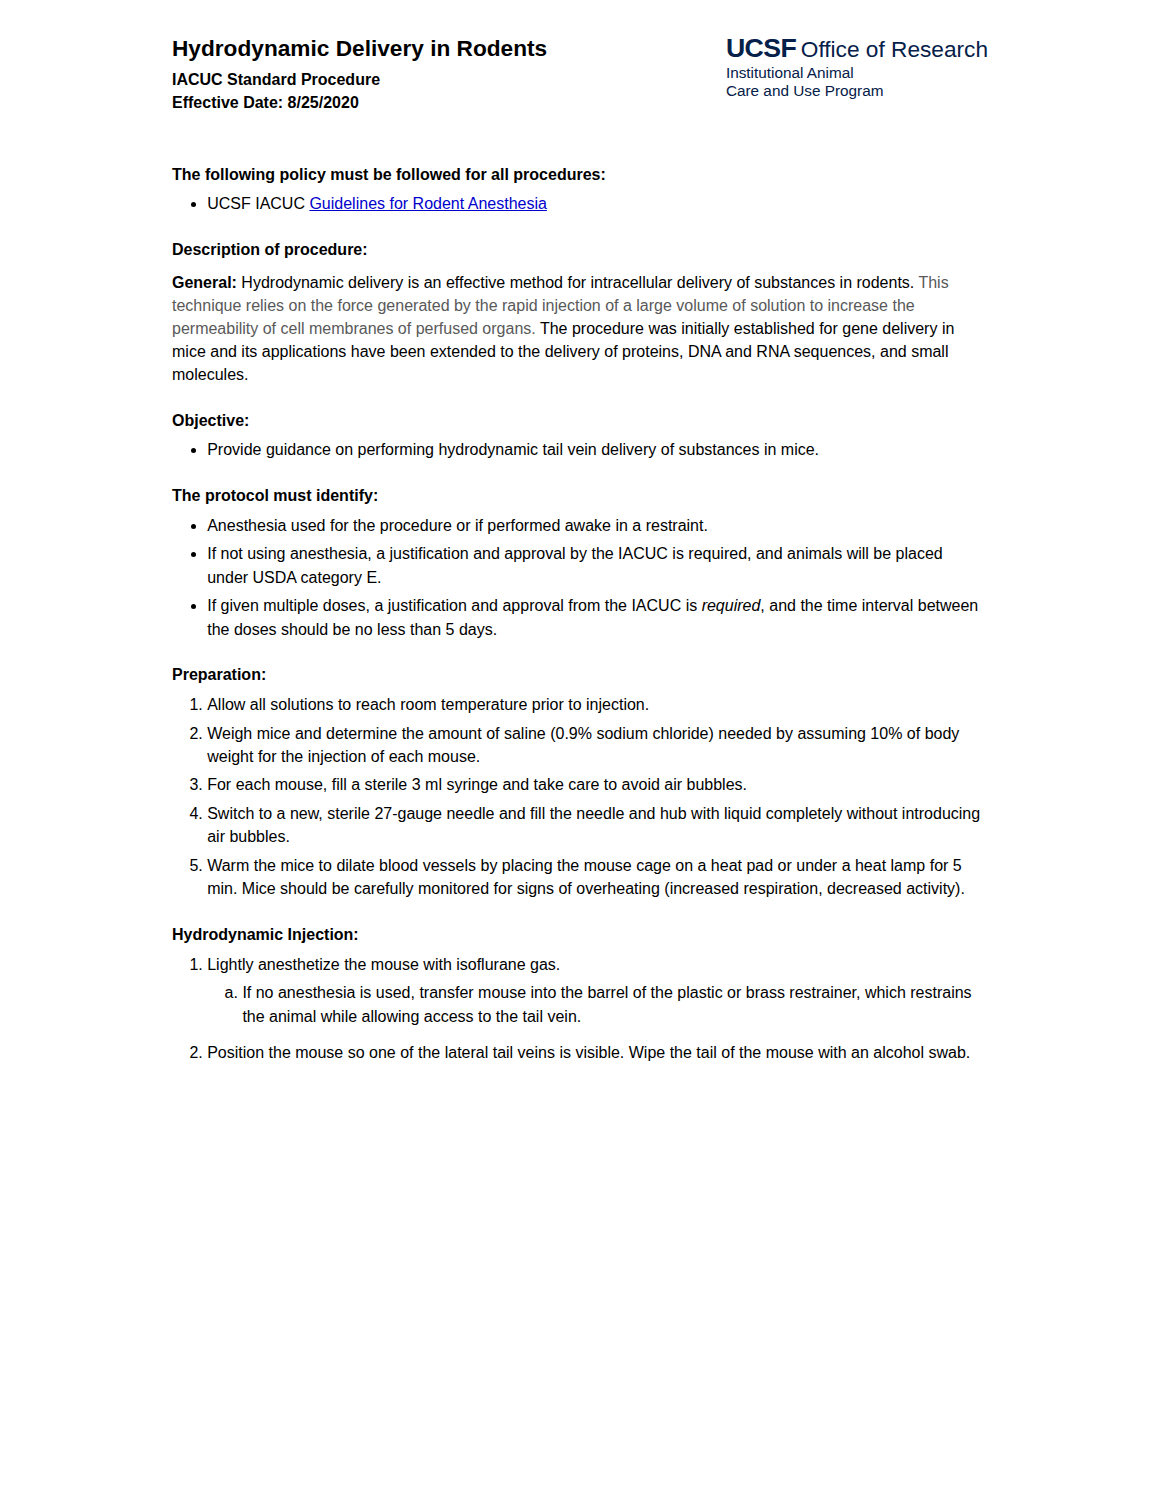Hydrodynamic Delivery in Rodents
IACUC Standard Procedure
Effective Date: 8/25/2020
UCSF Office of Research
Institutional Animal
Care and Use Program
The following policy must be followed for all procedures:
UCSF IACUC Guidelines for Rodent Anesthesia
Description of procedure:
General: Hydrodynamic delivery is an effective method for intracellular delivery of substances in rodents. This technique relies on the force generated by the rapid injection of a large volume of solution to increase the permeability of cell membranes of perfused organs. The procedure was initially established for gene delivery in mice and its applications have been extended to the delivery of proteins, DNA and RNA sequences, and small molecules.
Objective:
Provide guidance on performing hydrodynamic tail vein delivery of substances in mice.
The protocol must identify:
Anesthesia used for the procedure or if performed awake in a restraint.
If not using anesthesia, a justification and approval by the IACUC is required, and animals will be placed under USDA category E.
If given multiple doses, a justification and approval from the IACUC is required, and the time interval between the doses should be no less than 5 days.
Preparation:
Allow all solutions to reach room temperature prior to injection.
Weigh mice and determine the amount of saline (0.9% sodium chloride) needed by assuming 10% of body weight for the injection of each mouse.
For each mouse, fill a sterile 3 ml syringe and take care to avoid air bubbles.
Switch to a new, sterile 27-gauge needle and fill the needle and hub with liquid completely without introducing air bubbles.
Warm the mice to dilate blood vessels by placing the mouse cage on a heat pad or under a heat lamp for 5 min. Mice should be carefully monitored for signs of overheating (increased respiration, decreased activity).
Hydrodynamic Injection:
Lightly anesthetize the mouse with isoflurane gas.
If no anesthesia is used, transfer mouse into the barrel of the plastic or brass restrainer, which restrains the animal while allowing access to the tail vein.
Position the mouse so one of the lateral tail veins is visible. Wipe the tail of the mouse with an alcohol swab.